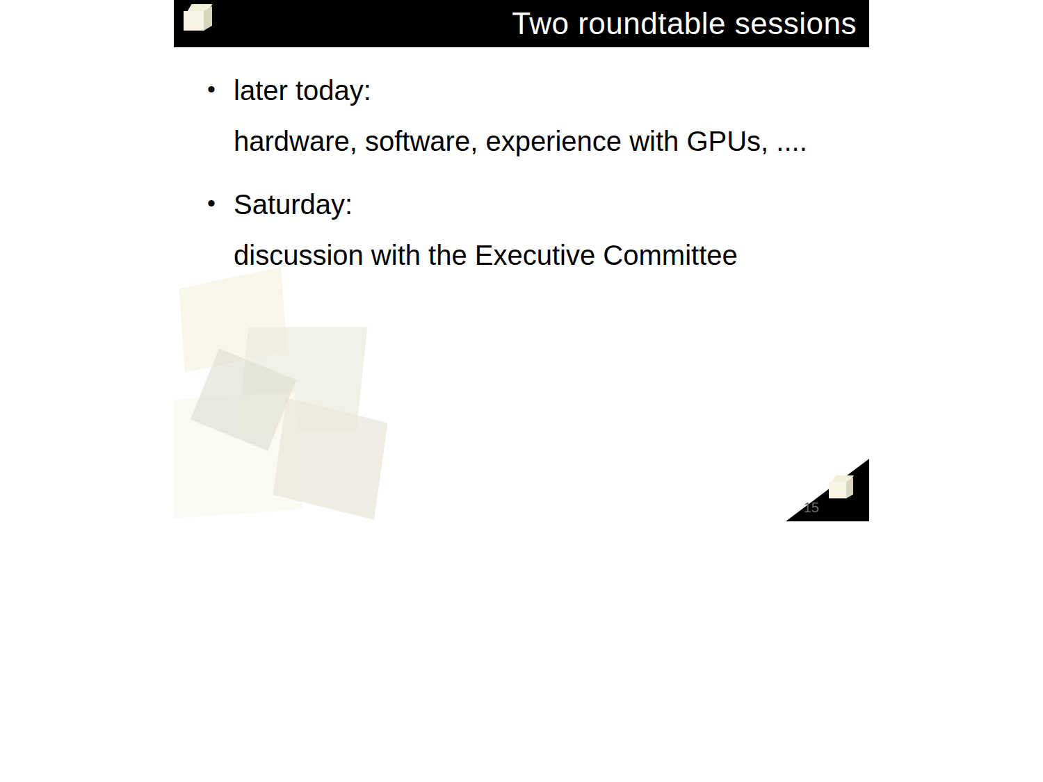Two roundtable sessions
later today:
hardware, software, experience with GPUs, ....
Saturday:
discussion with the Executive Committee
15